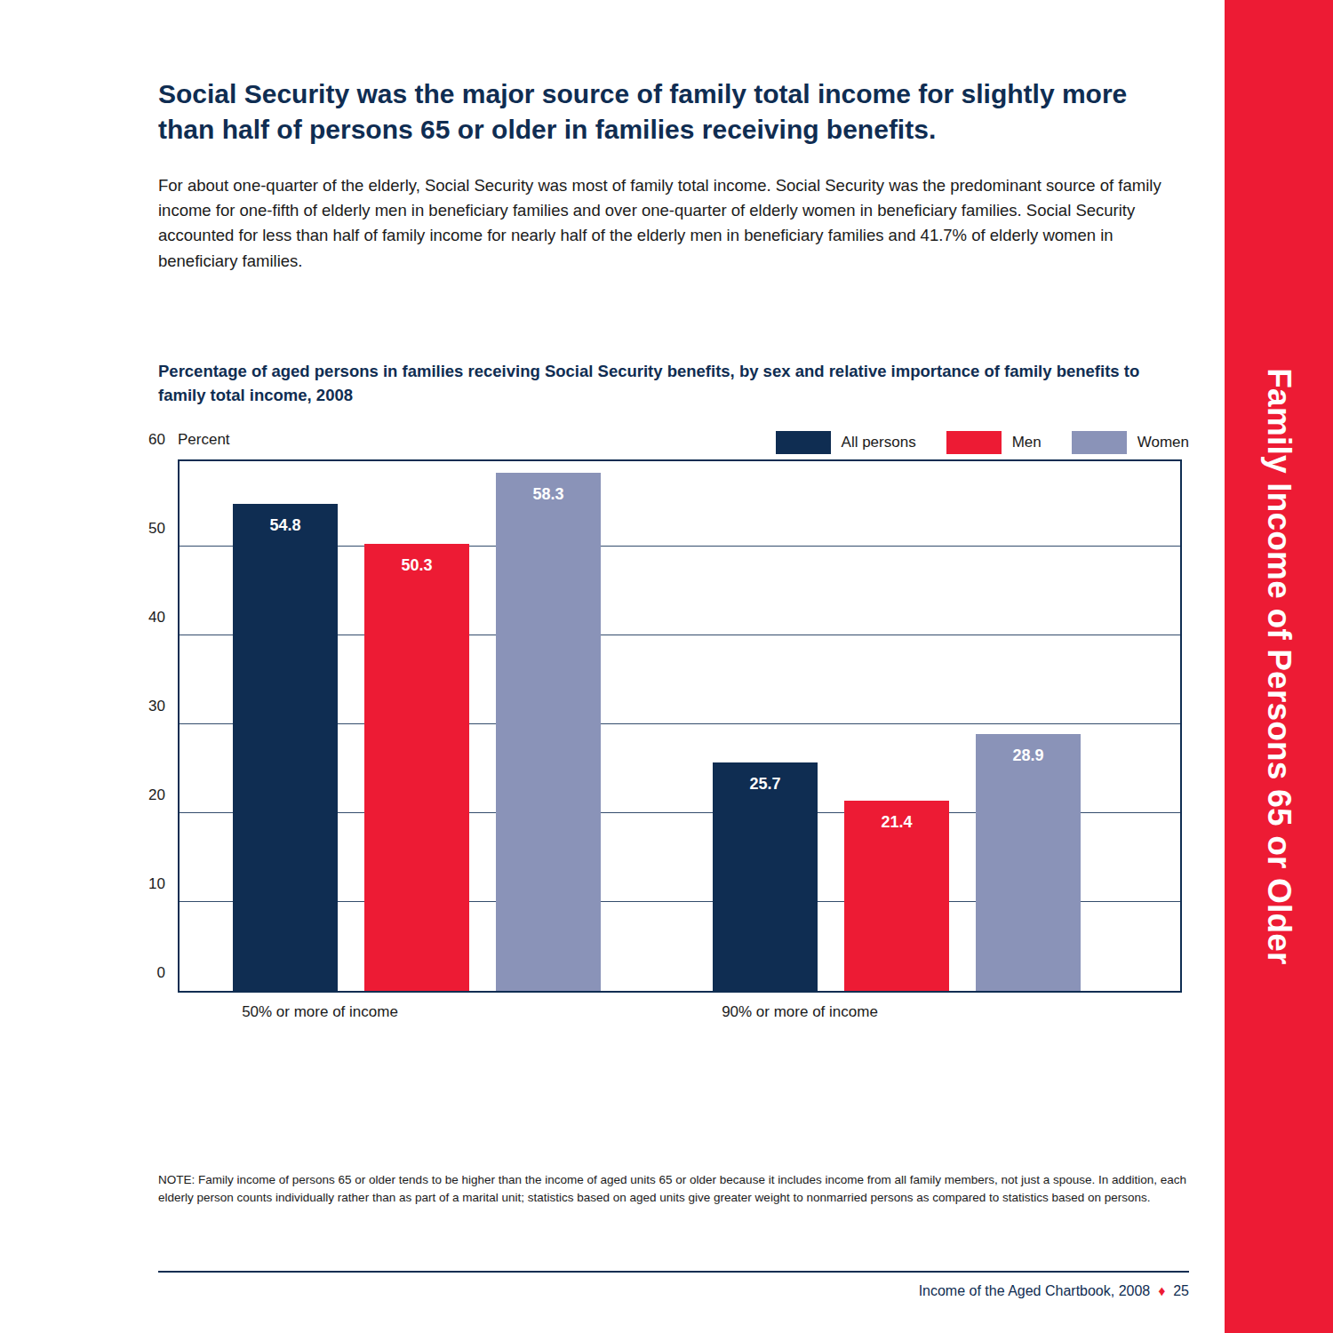Family Income of Persons 65 or Older
Social Security was the major source of family total income for slightly more than half of persons 65 or older in families receiving benefits.
For about one-quarter of the elderly, Social Security was most of family total income. Social Security was the predominant source of family income for one-fifth of elderly men in beneficiary families and over one-quarter of elderly women in beneficiary families. Social Security accounted for less than half of family income for nearly half of the elderly men in beneficiary families and 41.7% of elderly women in beneficiary families.
Percentage of aged persons in families receiving Social Security benefits, by sex and relative importance of family benefits to family total income, 2008
All persons
Men
Women
Percent
60
50
40
30
20
10
0
54.8
50.3
58.3
25.7
21.4
28.9
50% or more of income
90% or more of income
NOTE: Family income of persons 65 or older tends to be higher than the income of aged units 65 or older because it includes income from all family members, not just a spouse. In addition, each elderly person counts individually rather than as part of a marital unit; statistics based on aged units give greater weight to nonmarried persons as compared to statistics based on persons.
Income of the Aged Chartbook, 2008 ♦ 25